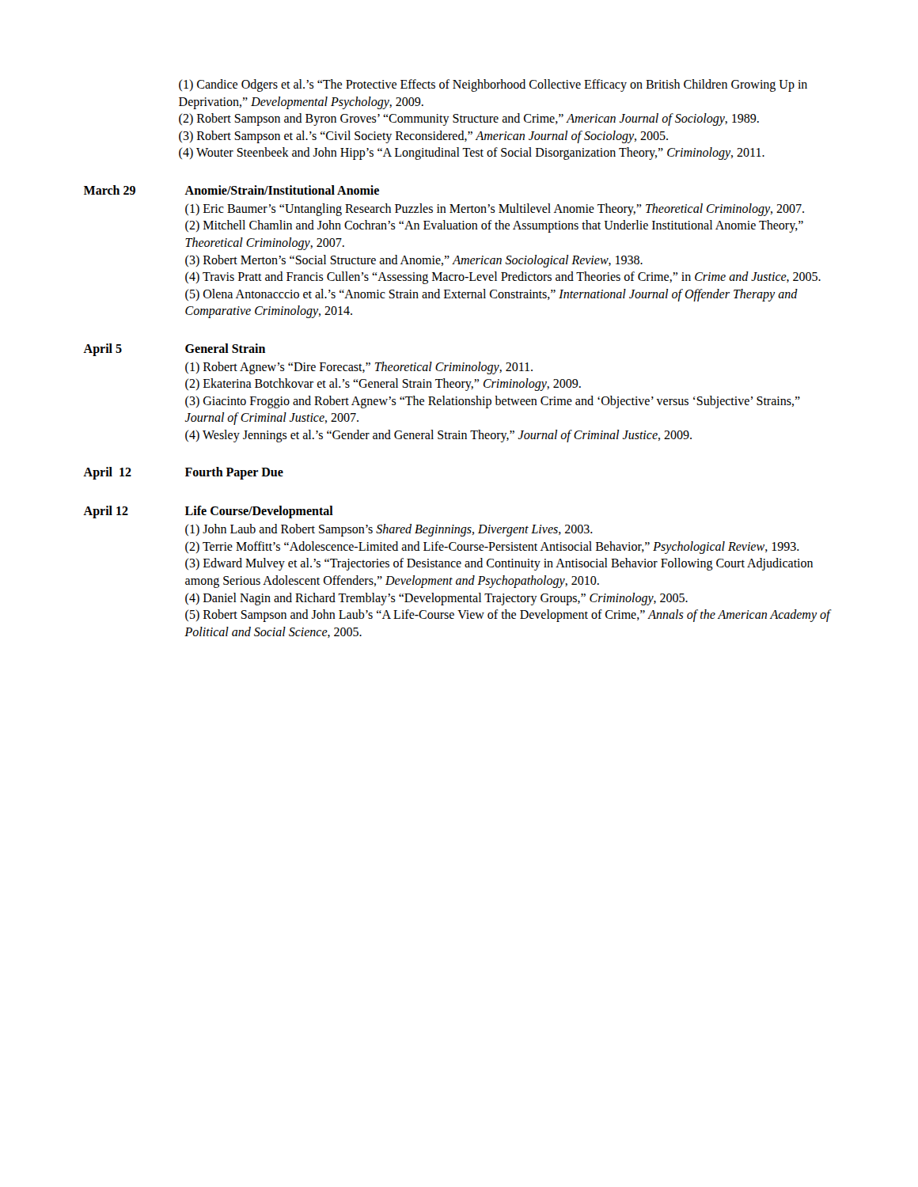(1) Candice Odgers et al.’s “The Protective Effects of Neighborhood Collective Efficacy on British Children Growing Up in Deprivation,” Developmental Psychology, 2009.
(2) Robert Sampson and Byron Groves’ “Community Structure and Crime,” American Journal of Sociology, 1989.
(3) Robert Sampson et al.’s “Civil Society Reconsidered,” American Journal of Sociology, 2005.
(4) Wouter Steenbeek and John Hipp’s “A Longitudinal Test of Social Disorganization Theory,” Criminology, 2011.
March 29
Anomie/Strain/Institutional Anomie
(1) Eric Baumer’s “Untangling Research Puzzles in Merton’s Multilevel Anomie Theory,” Theoretical Criminology, 2007.
(2) Mitchell Chamlin and John Cochran’s “An Evaluation of the Assumptions that Underlie Institutional Anomie Theory,” Theoretical Criminology, 2007.
(3) Robert Merton’s “Social Structure and Anomie,” American Sociological Review, 1938.
(4) Travis Pratt and Francis Cullen’s “Assessing Macro-Level Predictors and Theories of Crime,” in Crime and Justice, 2005.
(5) Olena Antonacccio et al.’s “Anomic Strain and External Constraints,” International Journal of Offender Therapy and Comparative Criminology, 2014.
April 5
General Strain
(1) Robert Agnew’s “Dire Forecast,” Theoretical Criminology, 2011.
(2) Ekaterina Botchkovar et al.’s “General Strain Theory,” Criminology, 2009.
(3) Giacinto Froggio and Robert Agnew’s “The Relationship between Crime and ‘Objective’ versus ‘Subjective’ Strains,” Journal of Criminal Justice, 2007.
(4) Wesley Jennings et al.’s “Gender and General Strain Theory,” Journal of Criminal Justice, 2009.
April 12
Fourth Paper Due
April 12
Life Course/Developmental
(1) John Laub and Robert Sampson’s Shared Beginnings, Divergent Lives, 2003.
(2) Terrie Moffitt’s “Adolescence-Limited and Life-Course-Persistent Antisocial Behavior,” Psychological Review, 1993.
(3) Edward Mulvey et al.’s “Trajectories of Desistance and Continuity in Antisocial Behavior Following Court Adjudication among Serious Adolescent Offenders,” Development and Psychopathology, 2010.
(4) Daniel Nagin and Richard Tremblay’s “Developmental Trajectory Groups,” Criminology, 2005.
(5) Robert Sampson and John Laub’s “A Life-Course View of the Development of Crime,” Annals of the American Academy of Political and Social Science, 2005.